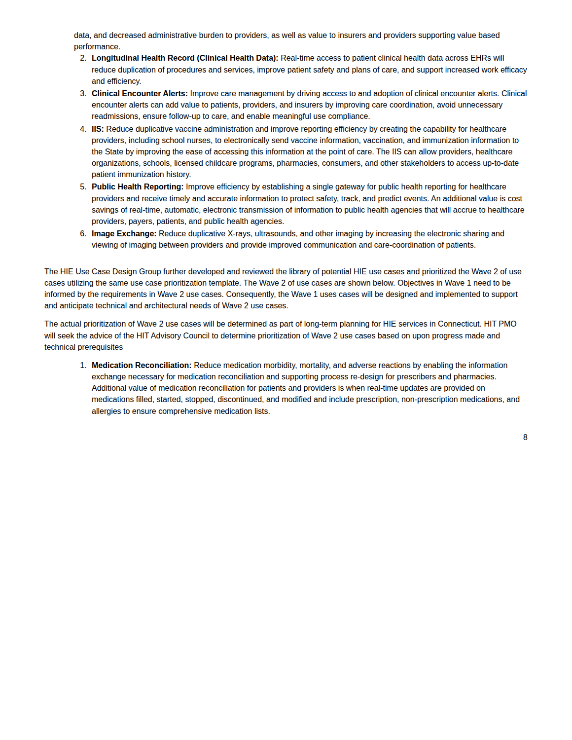data, and decreased administrative burden to providers, as well as value to insurers and providers supporting value based performance.
Longitudinal Health Record (Clinical Health Data): Real-time access to patient clinical health data across EHRs will reduce duplication of procedures and services, improve patient safety and plans of care, and support increased work efficacy and efficiency.
Clinical Encounter Alerts: Improve care management by driving access to and adoption of clinical encounter alerts. Clinical encounter alerts can add value to patients, providers, and insurers by improving care coordination, avoid unnecessary readmissions, ensure follow-up to care, and enable meaningful use compliance.
IIS: Reduce duplicative vaccine administration and improve reporting efficiency by creating the capability for healthcare providers, including school nurses, to electronically send vaccine information, vaccination, and immunization information to the State by improving the ease of accessing this information at the point of care. The IIS can allow providers, healthcare organizations, schools, licensed childcare programs, pharmacies, consumers, and other stakeholders to access up-to-date patient immunization history.
Public Health Reporting: Improve efficiency by establishing a single gateway for public health reporting for healthcare providers and receive timely and accurate information to protect safety, track, and predict events. An additional value is cost savings of real-time, automatic, electronic transmission of information to public health agencies that will accrue to healthcare providers, payers, patients, and public health agencies.
Image Exchange: Reduce duplicative X-rays, ultrasounds, and other imaging by increasing the electronic sharing and viewing of imaging between providers and provide improved communication and care-coordination of patients.
The HIE Use Case Design Group further developed and reviewed the library of potential HIE use cases and prioritized the Wave 2 of use cases utilizing the same use case prioritization template. The Wave 2 of use cases are shown below. Objectives in Wave 1 need to be informed by the requirements in Wave 2 use cases. Consequently, the Wave 1 uses cases will be designed and implemented to support and anticipate technical and architectural needs of Wave 2 use cases.
The actual prioritization of Wave 2 use cases will be determined as part of long-term planning for HIE services in Connecticut. HIT PMO will seek the advice of the HIT Advisory Council to determine prioritization of Wave 2 use cases based on upon progress made and technical prerequisites
Medication Reconciliation: Reduce medication morbidity, mortality, and adverse reactions by enabling the information exchange necessary for medication reconciliation and supporting process re-design for prescribers and pharmacies. Additional value of medication reconciliation for patients and providers is when real-time updates are provided on medications filled, started, stopped, discontinued, and modified and include prescription, non-prescription medications, and allergies to ensure comprehensive medication lists.
8